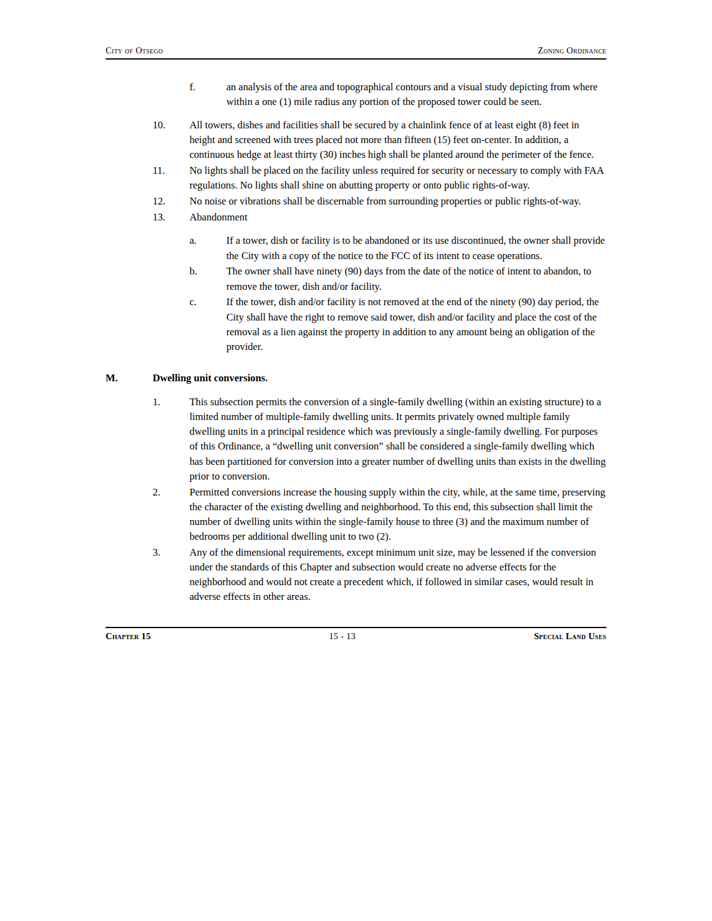City of Otsego
Zoning Ordinance
f. an analysis of the area and topographical contours and a visual study depicting from where within a one (1) mile radius any portion of the proposed tower could be seen.
10. All towers, dishes and facilities shall be secured by a chainlink fence of at least eight (8) feet in height and screened with trees placed not more than fifteen (15) feet on-center. In addition, a continuous hedge at least thirty (30) inches high shall be planted around the perimeter of the fence.
11. No lights shall be placed on the facility unless required for security or necessary to comply with FAA regulations. No lights shall shine on abutting property or onto public rights-of-way.
12. No noise or vibrations shall be discernable from surrounding properties or public rights-of-way.
13. Abandonment
a. If a tower, dish or facility is to be abandoned or its use discontinued, the owner shall provide the City with a copy of the notice to the FCC of its intent to cease operations.
b. The owner shall have ninety (90) days from the date of the notice of intent to abandon, to remove the tower, dish and/or facility.
c. If the tower, dish and/or facility is not removed at the end of the ninety (90) day period, the City shall have the right to remove said tower, dish and/or facility and place the cost of the removal as a lien against the property in addition to any amount being an obligation of the provider.
M. Dwelling unit conversions.
1. This subsection permits the conversion of a single-family dwelling (within an existing structure) to a limited number of multiple-family dwelling units. It permits privately owned multiple family dwelling units in a principal residence which was previously a single-family dwelling. For purposes of this Ordinance, a “dwelling unit conversion” shall be considered a single-family dwelling which has been partitioned for conversion into a greater number of dwelling units than exists in the dwelling prior to conversion.
2. Permitted conversions increase the housing supply within the city, while, at the same time, preserving the character of the existing dwelling and neighborhood. To this end, this subsection shall limit the number of dwelling units within the single-family house to three (3) and the maximum number of bedrooms per additional dwelling unit to two (2).
3. Any of the dimensional requirements, except minimum unit size, may be lessened if the conversion under the standards of this Chapter and subsection would create no adverse effects for the neighborhood and would not create a precedent which, if followed in similar cases, would result in adverse effects in other areas.
Chapter 15
15 - 13
Special Land Uses